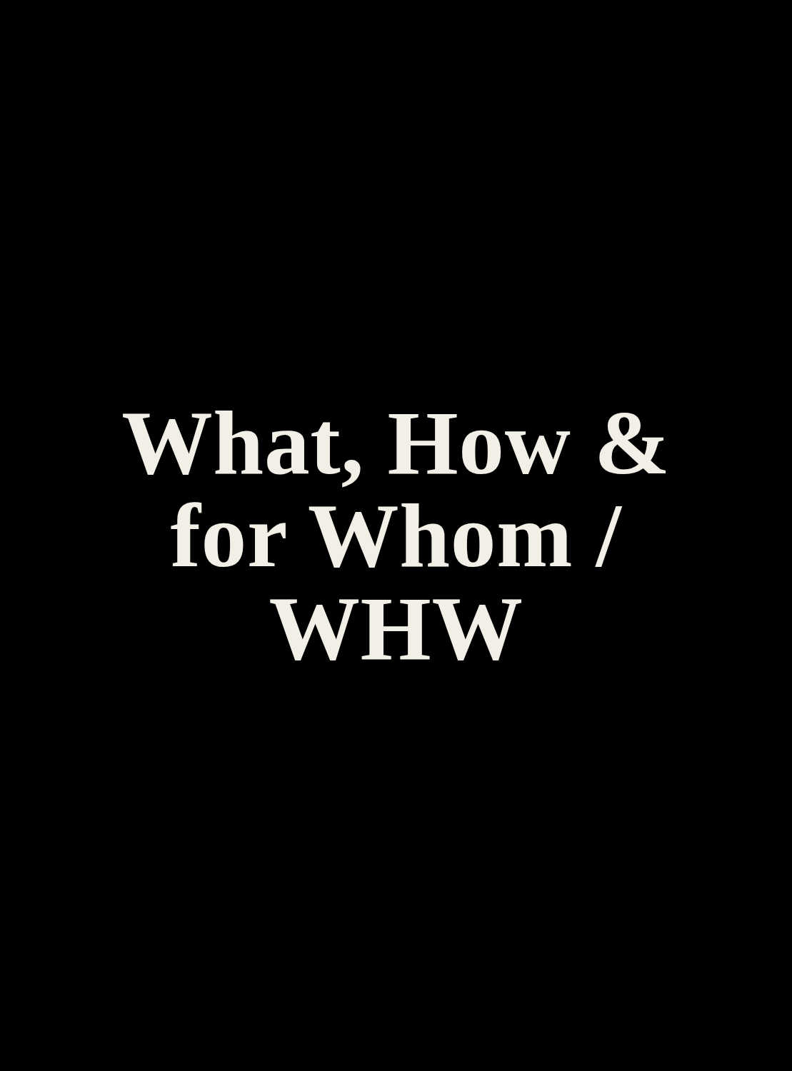What, How & for Whom / WHW